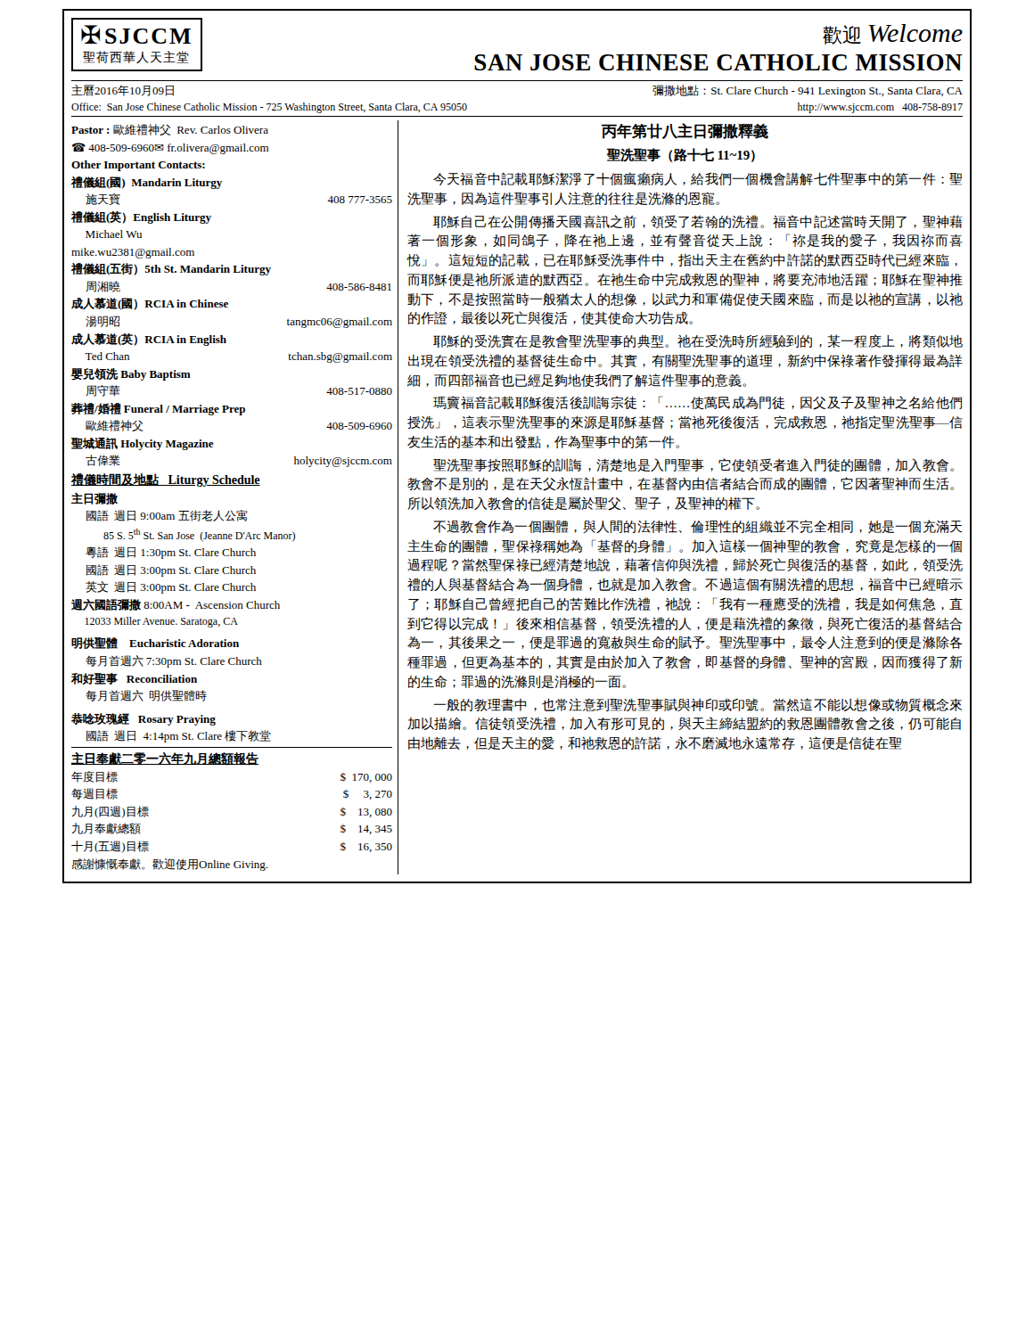✠ SJCCM
聖荷西華人天主堂
歡迎 Welcome
SAN JOSE CHINESE CATHOLIC MISSION
主曆2016年10月09日 彌撒地點：St. Clare Church - 941 Lexington St., Santa Clara, CA
Office: San Jose Chinese Catholic Mission - 725 Washington Street, Santa Clara, CA 95050 http://www.sjccm.com 408-758-8917
Pastor : 歐維禮神父 Rev. Carlos Olivera
☎ 408-509-6960✉ fr.olivera@gmail.com
Other Important Contacts:
禮儀組(國) Mandarin Liturgy
施天寶 408 777-3565
禮儀組(英）English Liturgy
Michael Wu
mike.wu2381@gmail.com
禮儀組(五街）5th St. Mandarin Liturgy
周湘曉 408-586-8481
成人慕道(國）RCIA in Chinese
湯明昭 tangmc06@gmail.com
成人慕道(英）RCIA in English
Ted Chan tchan.sbg@gmail.com
嬰兒領洗 Baby Baptism
周守華 408-517-0880
葬禮/婚禮 Funeral / Marriage Prep
歐維禮神父 408-509-6960
聖城通訊 Holycity Magazine
古偉業 holycity@sjccm.com
禮儀時間及地點 Liturgy Schedule
主日彌撒
國語 週日 9:00am 五街老人公寓
85 S. 5th St. San Jose (Jeanne D'Arc Manor)
粵語 週日 1:30pm St. Clare Church
國語 週日 3:00pm St. Clare Church
英文 週日 3:00pm St. Clare Church
週六國語彌撒 8:00AM - Ascension Church
12033 Miller Avenue. Saratoga, CA
明供聖體 Eucharistic Adoration
每月首週六 7:30pm St. Clare Church
和好聖事 Reconciliation
每月首週六 明供聖體時
恭唸玫瑰經 Rosary Praying
國語 週日 4:14pm St. Clare 樓下教堂
主日奉獻二零一六年九月總額報告
| 年度目標 | $ 170, 000 |
| 每週目標 | $ 3, 270 |
| 九月(四週)目標 | $ 13, 080 |
| 九月奉獻總額 | $ 14, 345 |
| 十月(五週)目標 | $ 16, 350 |
感謝慷慨奉獻。歡迎使用Online Giving.
丙年第廿八主日彌撒釋義
聖洗聖事（路十七 11~19）
今天福音中記載耶穌潔淨了十個瘋癩病人，給我們一個機會講解七件聖事中的第一件：聖洗聖事，因為這件聖事引人注意的往往是洗滌的恩寵。
耶穌自己在公開傳播天國喜訊之前，領受了若翰的洗禮。福音中記述當時天開了，聖神藉著一個形象，如同鴿子，降在祂上邊，並有聲音從天上說：「祢是我的愛子，我因祢而喜悅」。這短短的記載，已在耶穌受洗事件中，指出天主在舊約中許諾的默西亞時代已經來臨，而耶穌便是祂所派遣的默西亞。在祂生命中完成救恩的聖神，將要充沛地活躍；耶穌在聖神推動下，不是按照當時一般猶太人的想像，以武力和軍備促使天國來臨，而是以祂的宣講，以祂的作證，最後以死亡與復活，使其使命大功告成。
耶穌的受洗實在是教會聖洗聖事的典型。祂在受洗時所經驗到的，某一程度上，將類似地出現在領受洗禮的基督徒生命中。其實，有關聖洗聖事的道理，新約中保祿著作發揮得最為詳細，而四部福音也已經足夠地使我們了解這件聖事的意義。
瑪竇福音記載耶穌復活後訓誨宗徒：「……使萬民成為門徒，因父及子及聖神之名給他們授洗」，這表示聖洗聖事的來源是耶穌基督；當祂死後復活，完成救恩，祂指定聖洗聖事—信友生活的基本和出發點，作為聖事中的第一件。
聖洗聖事按照耶穌的訓誨，清楚地是入門聖事，它使領受者進入門徒的團體，加入教會。教會不是別的，是在天父永恆計畫中，在基督內由信者結合而成的團體，它因著聖神而生活。所以領洗加入教會的信徒是屬於聖父、聖子，及聖神的權下。
不過教會作為一個團體，與人間的法律性、倫理性的組織並不完全相同，她是一個充滿天主生命的團體，聖保祿稱她為「基督的身體」。加入這樣一個神聖的教會，究竟是怎樣的一個過程呢？當然聖保祿已經清楚地說，藉著信仰與洗禮，歸於死亡與復活的基督，如此，領受洗禮的人與基督結合為一個身體，也就是加入教會。不過這個有關洗禮的思想，福音中已經暗示了；耶穌自己曾經把自己的苦難比作洗禮，祂說：「我有一種應受的洗禮，我是如何焦急，直到它得以完成！」後來相信基督，領受洗禮的人，便是藉洗禮的象徵，與死亡復活的基督結合為一，其後果之一，便是罪過的寬赦與生命的賦予。聖洗聖事中，最令人注意到的便是滌除各種罪過，但更為基本的，其實是由於加入了教會，即基督的身體、聖神的宮殿，因而獲得了新的生命；罪過的洗滌則是消極的一面。
一般的教理書中，也常注意到聖洗聖事賦與神印或印號。當然這不能以想像或物質概念來加以描繪。信徒領受洗禮，加入有形可見的，與天主締結盟約的救恩團體教會之後，仍可能自由地離去，但是天主的愛，和祂救恩的許諾，永不磨滅地永遠常存，這便是信徒在聖